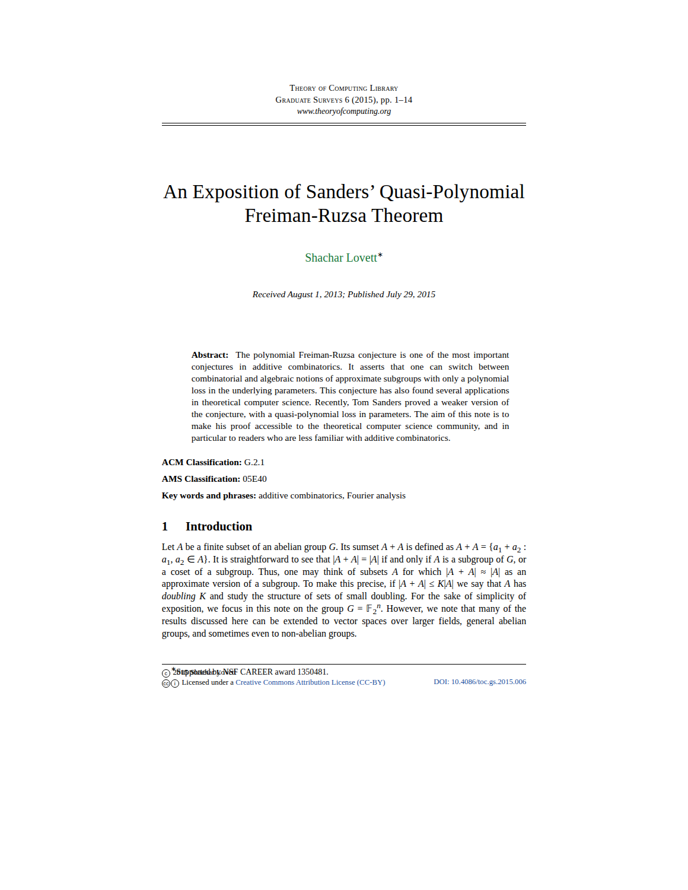Theory of Computing Library
Graduate Surveys 6 (2015), pp. 1–14
www.theoryofcomputing.org
An Exposition of Sanders’ Quasi-Polynomial
Freiman-Ruzsa Theorem
Shachar Lovett∗
Received August 1, 2013; Published July 29, 2015
Abstract: The polynomial Freiman-Ruzsa conjecture is one of the most important conjectures in additive combinatorics. It asserts that one can switch between combinatorial and algebraic notions of approximate subgroups with only a polynomial loss in the underlying parameters. This conjecture has also found several applications in theoretical computer science. Recently, Tom Sanders proved a weaker version of the conjecture, with a quasi-polynomial loss in parameters. The aim of this note is to make his proof accessible to the theoretical computer science community, and in particular to readers who are less familiar with additive combinatorics.
ACM Classification: G.2.1
AMS Classification: 05E40
Key words and phrases: additive combinatorics, Fourier analysis
1 Introduction
Let A be a finite subset of an abelian group G. Its sumset A + A is defined as A + A = {a1 + a2 : a1, a2 ∈ A}. It is straightforward to see that |A + A| = |A| if and only if A is a subgroup of G, or a coset of a subgroup. Thus, one may think of subsets A for which |A + A| ≈ |A| as an approximate version of a subgroup. To make this precise, if |A + A| ≤ K|A| we say that A has doubling K and study the structure of sets of small doubling. For the sake of simplicity of exposition, we focus in this note on the group G = 𝔽2n. However, we note that many of the results discussed here can be extended to vector spaces over larger fields, general abelian groups, and sometimes even to non-abelian groups.
∗Supported by NSF CAREER award 1350481.
c 2015 Shachar Lovett
cc i Licensed under a Creative Commons Attribution License (CC-BY)
DOI: 10.4086/toc.gs.2015.006